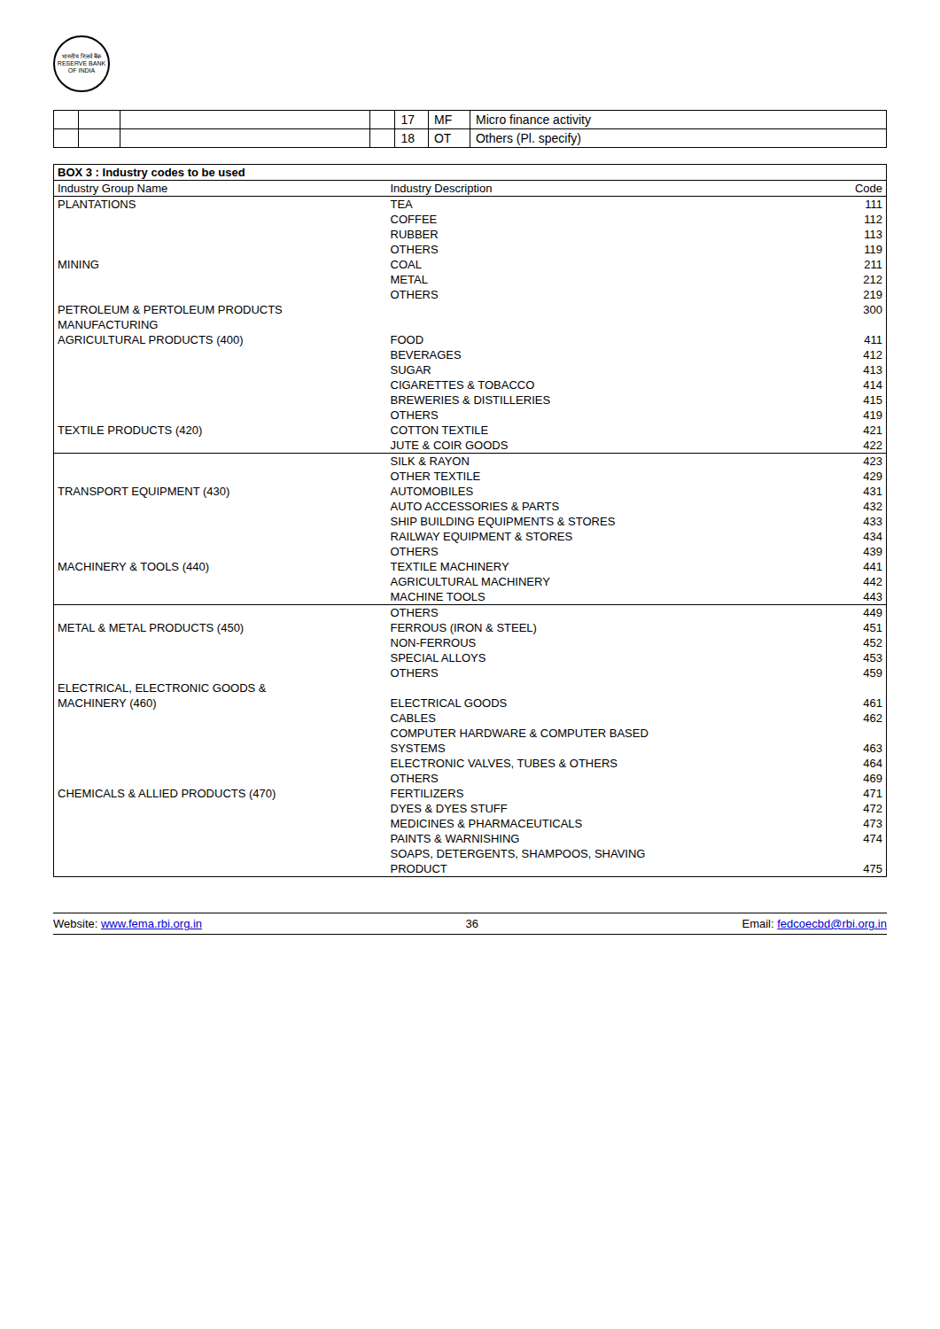भारतीय रिज़र्व बैंक
RESERVE BANK OF INDIA
| | | | | 17 | MF | Micro finance activity |
| | | | | 18 | OT | Others (Pl. specify) |
| BOX 3 : Industry codes to be used |
| Industry Group Name | Industry Description | Code |
| PLANTATIONS | TEA | 111 |
| | COFFEE | 112 |
| | RUBBER | 113 |
| | OTHERS | 119 |
| MINING | COAL | 211 |
| | METAL | 212 |
| | OTHERS | 219 |
| PETROLEUM & PERTOLEUM PRODUCTS | | 300 |
| MANUFACTURING | | |
| AGRICULTURAL PRODUCTS (400) | FOOD | 411 |
| | BEVERAGES | 412 |
| | SUGAR | 413 |
| | CIGARETTES & TOBACCO | 414 |
| | BREWERIES & DISTILLERIES | 415 |
| | OTHERS | 419 |
| TEXTILE PRODUCTS (420) | COTTON TEXTILE | 421 |
| | JUTE & COIR GOODS | 422 |
| | SILK & RAYON | 423 |
| | OTHER TEXTILE | 429 |
| TRANSPORT EQUIPMENT (430) | AUTOMOBILES | 431 |
| | AUTO ACCESSORIES & PARTS | 432 |
| | SHIP BUILDING EQUIPMENTS & STORES | 433 |
| | RAILWAY EQUIPMENT & STORES | 434 |
| | OTHERS | 439 |
| MACHINERY & TOOLS (440) | TEXTILE MACHINERY | 441 |
| | AGRICULTURAL MACHINERY | 442 |
| | MACHINE TOOLS | 443 |
| | OTHERS | 449 |
| METAL & METAL PRODUCTS (450) | FERROUS (IRON & STEEL) | 451 |
| | NON-FERROUS | 452 |
| | SPECIAL ALLOYS | 453 |
| | OTHERS | 459 |
| ELECTRICAL, ELECTRONIC GOODS & | | |
| MACHINERY (460) | ELECTRICAL GOODS | 461 |
| | CABLES | 462 |
| | COMPUTER HARDWARE & COMPUTER BASED | |
| | SYSTEMS | 463 |
| | ELECTRONIC VALVES, TUBES & OTHERS | 464 |
| | OTHERS | 469 |
| CHEMICALS & ALLIED PRODUCTS (470) | FERTILIZERS | 471 |
| | DYES & DYES STUFF | 472 |
| | MEDICINES & PHARMACEUTICALS | 473 |
| | PAINTS & WARNISHING | 474 |
| | SOAPS, DETERGENTS, SHAMPOOS, SHAVING | |
| | PRODUCT | 475 |
Website: www.fema.rbi.org.in 36 Email: fedcoecbd@rbi.org.in